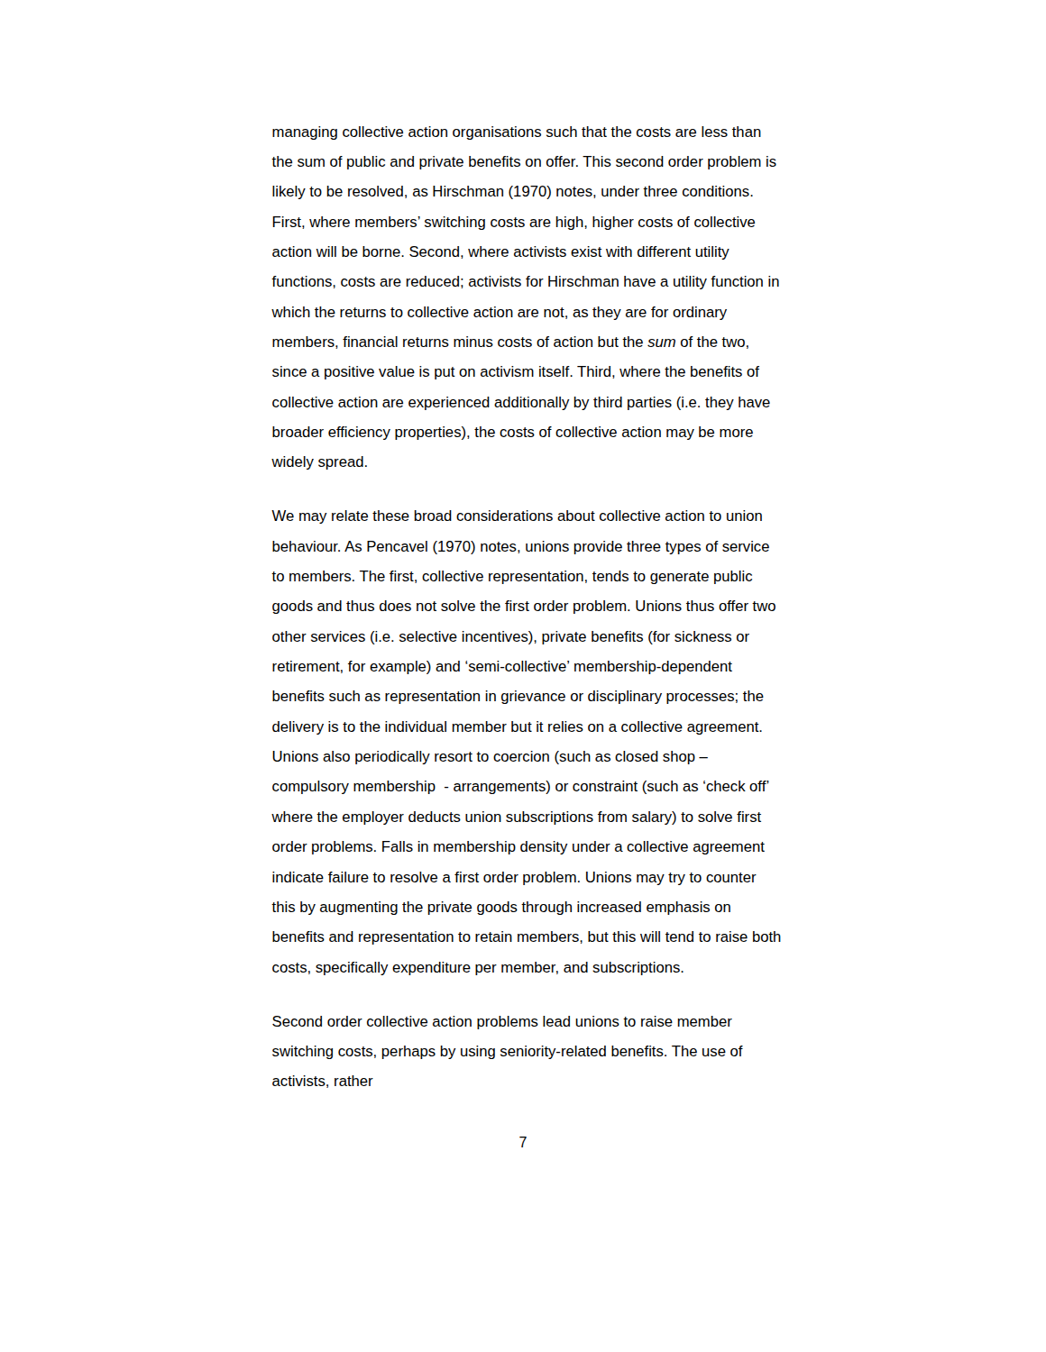managing collective action organisations such that the costs are less than the sum of public and private benefits on offer. This second order problem is likely to be resolved, as Hirschman (1970) notes, under three conditions. First, where members’ switching costs are high, higher costs of collective action will be borne. Second, where activists exist with different utility functions, costs are reduced; activists for Hirschman have a utility function in which the returns to collective action are not, as they are for ordinary members, financial returns minus costs of action but the sum of the two, since a positive value is put on activism itself. Third, where the benefits of collective action are experienced additionally by third parties (i.e. they have broader efficiency properties), the costs of collective action may be more widely spread.
We may relate these broad considerations about collective action to union behaviour. As Pencavel (1970) notes, unions provide three types of service to members. The first, collective representation, tends to generate public goods and thus does not solve the first order problem. Unions thus offer two other services (i.e. selective incentives), private benefits (for sickness or retirement, for example) and ‘semi-collective’ membership-dependent benefits such as representation in grievance or disciplinary processes; the delivery is to the individual member but it relies on a collective agreement. Unions also periodically resort to coercion (such as closed shop – compulsory membership - arrangements) or constraint (such as ‘check off’ where the employer deducts union subscriptions from salary) to solve first order problems. Falls in membership density under a collective agreement indicate failure to resolve a first order problem. Unions may try to counter this by augmenting the private goods through increased emphasis on benefits and representation to retain members, but this will tend to raise both costs, specifically expenditure per member, and subscriptions.
Second order collective action problems lead unions to raise member switching costs, perhaps by using seniority-related benefits. The use of activists, rather
7